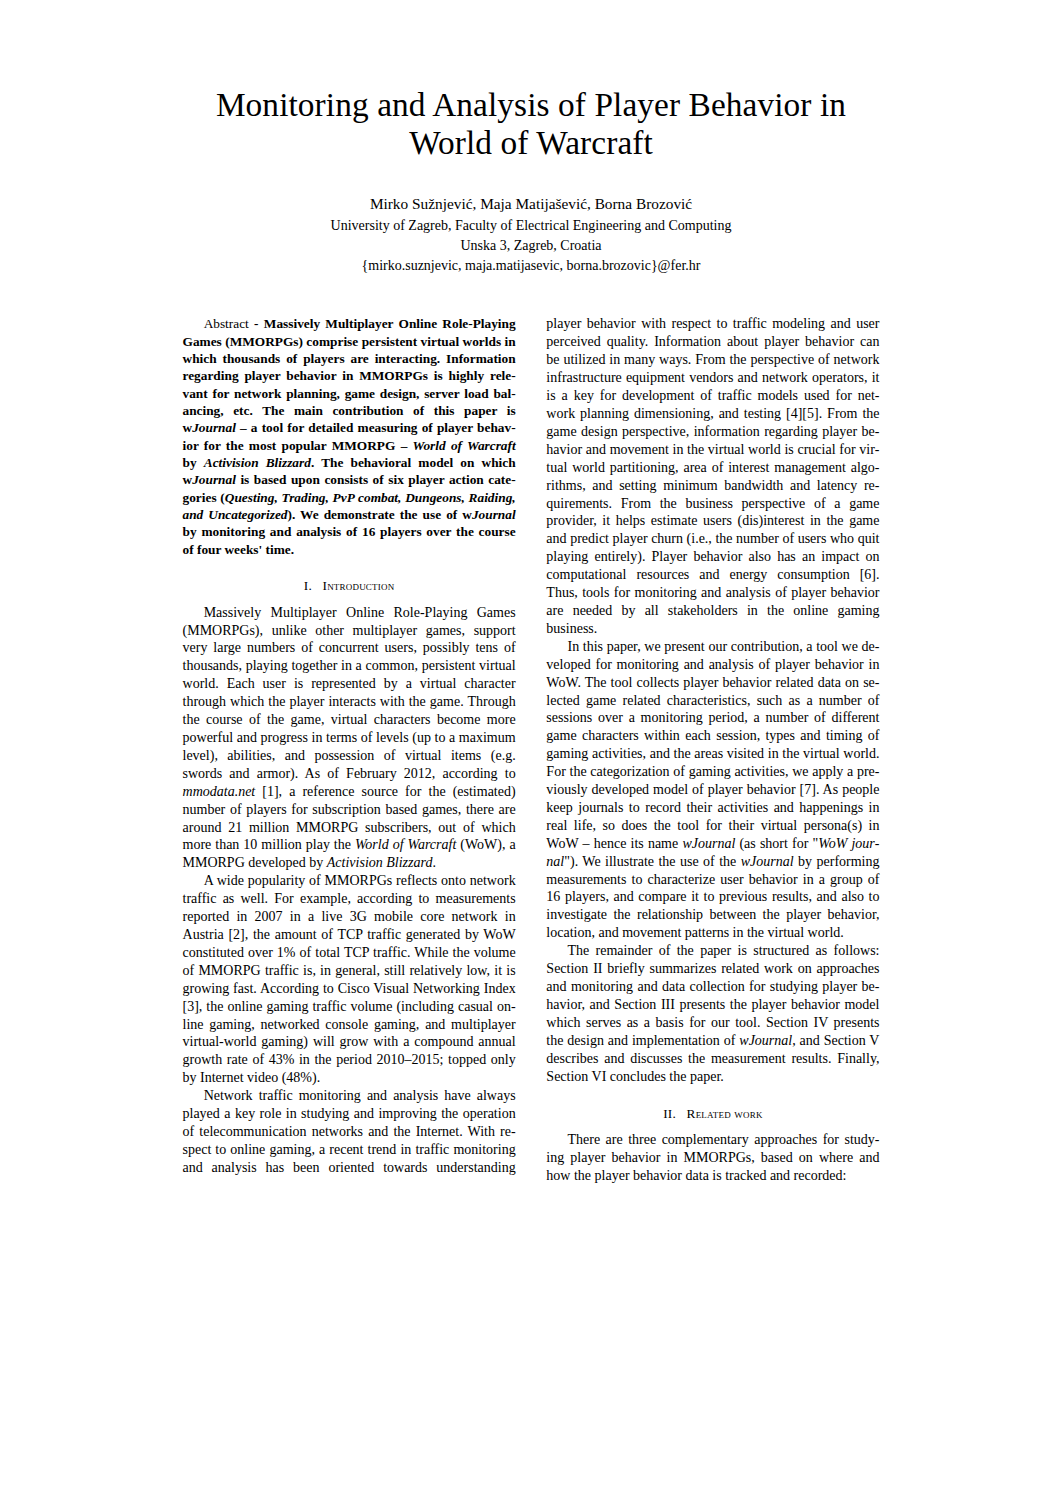Monitoring and Analysis of Player Behavior in
World of Warcraft
Mirko Sužnjević, Maja Matijašević, Borna Brozović
University of Zagreb, Faculty of Electrical Engineering and Computing
Unska 3, Zagreb, Croatia
{mirko.suznjevic, maja.matijasevic, borna.brozovic}@fer.hr
Abstract - Massively Multiplayer Online Role-Playing Games (MMORPGs) comprise persistent virtual worlds in which thousands of players are interacting. Information regarding player behavior in MMORPGs is highly relevant for network planning, game design, server load balancing, etc. The main contribution of this paper is wJournal – a tool for detailed measuring of player behavior for the most popular MMORPG – World of Warcraft by Activision Blizzard. The behavioral model on which wJournal is based upon consists of six player action categories (Questing, Trading, PvP combat, Dungeons, Raiding, and Uncategorized). We demonstrate the use of wJournal by monitoring and analysis of 16 players over the course of four weeks' time.
I. Introduction
Massively Multiplayer Online Role-Playing Games (MMORPGs), unlike other multiplayer games, support very large numbers of concurrent users, possibly tens of thousands, playing together in a common, persistent virtual world. Each user is represented by a virtual character through which the player interacts with the game. Through the course of the game, virtual characters become more powerful and progress in terms of levels (up to a maximum level), abilities, and possession of virtual items (e.g. swords and armor). As of February 2012, according to mmodata.net [1], a reference source for the (estimated) number of players for subscription based games, there are around 21 million MMORPG subscribers, out of which more than 10 million play the World of Warcraft (WoW), a MMORPG developed by Activision Blizzard.
A wide popularity of MMORPGs reflects onto network traffic as well. For example, according to measurements reported in 2007 in a live 3G mobile core network in Austria [2], the amount of TCP traffic generated by WoW constituted over 1% of total TCP traffic. While the volume of MMORPG traffic is, in general, still relatively low, it is growing fast. According to Cisco Visual Networking Index [3], the online gaming traffic volume (including casual online gaming, networked console gaming, and multiplayer virtual-world gaming) will grow with a compound annual growth rate of 43% in the period 2010–2015; topped only by Internet video (48%).
Network traffic monitoring and analysis have always played a key role in studying and improving the operation of telecommunication networks and the Internet. With respect to online gaming, a recent trend in traffic monitoring and analysis has been oriented towards understanding player behavior with respect to traffic modeling and user perceived quality. Information about player behavior can be utilized in many ways. From the perspective of network infrastructure equipment vendors and network operators, it is a key for development of traffic models used for network planning dimensioning, and testing [4][5]. From the game design perspective, information regarding player behavior and movement in the virtual world is crucial for virtual world partitioning, area of interest management algorithms, and setting minimum bandwidth and latency requirements. From the business perspective of a game provider, it helps estimate users (dis)interest in the game and predict player churn (i.e., the number of users who quit playing entirely). Player behavior also has an impact on computational resources and energy consumption [6]. Thus, tools for monitoring and analysis of player behavior are needed by all stakeholders in the online gaming business.
In this paper, we present our contribution, a tool we developed for monitoring and analysis of player behavior in WoW. The tool collects player behavior related data on selected game related characteristics, such as a number of sessions over a monitoring period, a number of different game characters within each session, types and timing of gaming activities, and the areas visited in the virtual world. For the categorization of gaming activities, we apply a previously developed model of player behavior [7]. As people keep journals to record their activities and happenings in real life, so does the tool for their virtual persona(s) in WoW – hence its name wJournal (as short for "WoW journal"). We illustrate the use of the wJournal by performing measurements to characterize user behavior in a group of 16 players, and compare it to previous results, and also to investigate the relationship between the player behavior, location, and movement patterns in the virtual world.
The remainder of the paper is structured as follows: Section II briefly summarizes related work on approaches and monitoring and data collection for studying player behavior, and Section III presents the player behavior model which serves as a basis for our tool. Section IV presents the design and implementation of wJournal, and Section V describes and discusses the measurement results. Finally, Section VI concludes the paper.
II. Related work
There are three complementary approaches for studying player behavior in MMORPGs, based on where and how the player behavior data is tracked and recorded: